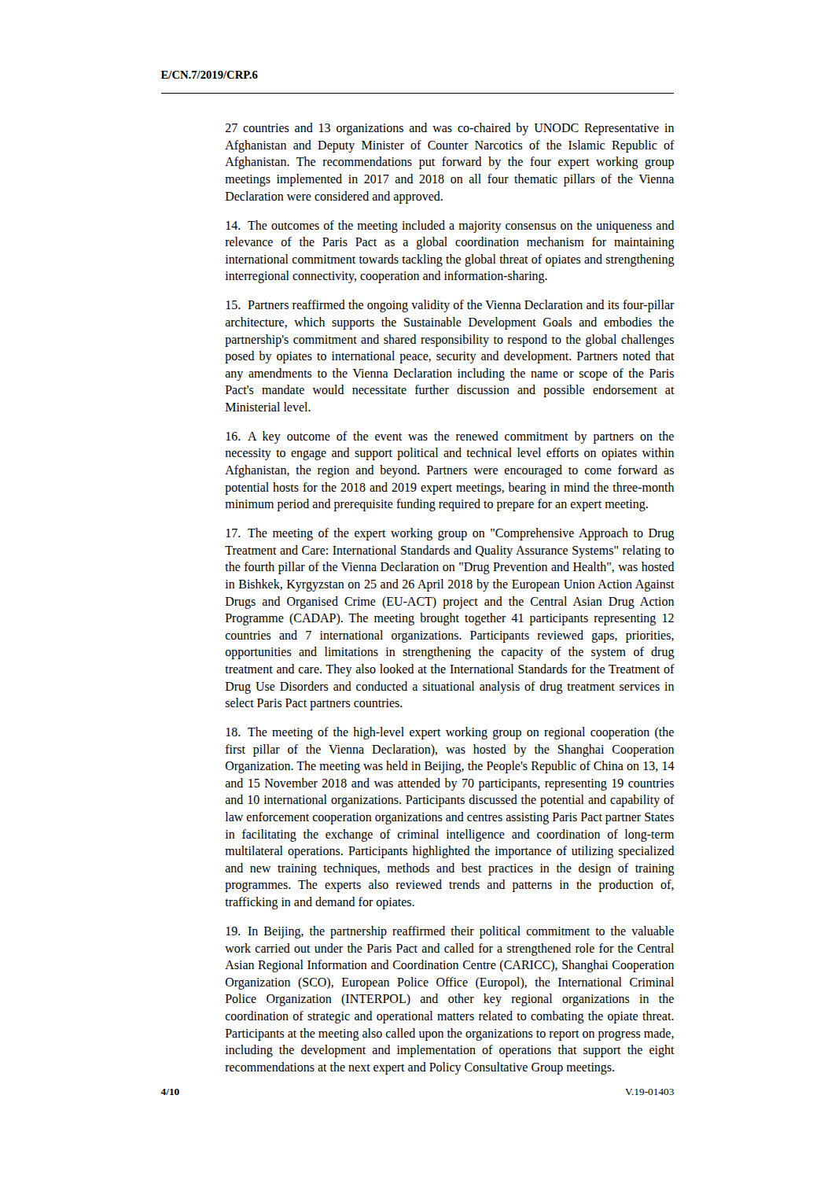E/CN.7/2019/CRP.6
27 countries and 13 organizations and was co-chaired by UNODC Representative in Afghanistan and Deputy Minister of Counter Narcotics of the Islamic Republic of Afghanistan. The recommendations put forward by the four expert working group meetings implemented in 2017 and 2018 on all four thematic pillars of the Vienna Declaration were considered and approved.
14. The outcomes of the meeting included a majority consensus on the uniqueness and relevance of the Paris Pact as a global coordination mechanism for maintaining international commitment towards tackling the global threat of opiates and strengthening interregional connectivity, cooperation and information-sharing.
15. Partners reaffirmed the ongoing validity of the Vienna Declaration and its four-pillar architecture, which supports the Sustainable Development Goals and embodies the partnership's commitment and shared responsibility to respond to the global challenges posed by opiates to international peace, security and development. Partners noted that any amendments to the Vienna Declaration including the name or scope of the Paris Pact's mandate would necessitate further discussion and possible endorsement at Ministerial level.
16. A key outcome of the event was the renewed commitment by partners on the necessity to engage and support political and technical level efforts on opiates within Afghanistan, the region and beyond. Partners were encouraged to come forward as potential hosts for the 2018 and 2019 expert meetings, bearing in mind the three-month minimum period and prerequisite funding required to prepare for an expert meeting.
17. The meeting of the expert working group on "Comprehensive Approach to Drug Treatment and Care: International Standards and Quality Assurance Systems" relating to the fourth pillar of the Vienna Declaration on "Drug Prevention and Health", was hosted in Bishkek, Kyrgyzstan on 25 and 26 April 2018 by the European Union Action Against Drugs and Organised Crime (EU-ACT) project and the Central Asian Drug Action Programme (CADAP). The meeting brought together 41 participants representing 12 countries and 7 international organizations. Participants reviewed gaps, priorities, opportunities and limitations in strengthening the capacity of the system of drug treatment and care. They also looked at the International Standards for the Treatment of Drug Use Disorders and conducted a situational analysis of drug treatment services in select Paris Pact partners countries.
18. The meeting of the high-level expert working group on regional cooperation (the first pillar of the Vienna Declaration), was hosted by the Shanghai Cooperation Organization. The meeting was held in Beijing, the People's Republic of China on 13, 14 and 15 November 2018 and was attended by 70 participants, representing 19 countries and 10 international organizations. Participants discussed the potential and capability of law enforcement cooperation organizations and centres assisting Paris Pact partner States in facilitating the exchange of criminal intelligence and coordination of long-term multilateral operations. Participants highlighted the importance of utilizing specialized and new training techniques, methods and best practices in the design of training programmes. The experts also reviewed trends and patterns in the production of, trafficking in and demand for opiates.
19. In Beijing, the partnership reaffirmed their political commitment to the valuable work carried out under the Paris Pact and called for a strengthened role for the Central Asian Regional Information and Coordination Centre (CARICC), Shanghai Cooperation Organization (SCO), European Police Office (Europol), the International Criminal Police Organization (INTERPOL) and other key regional organizations in the coordination of strategic and operational matters related to combating the opiate threat. Participants at the meeting also called upon the organizations to report on progress made, including the development and implementation of operations that support the eight recommendations at the next expert and Policy Consultative Group meetings.
4/10 V.19-01403